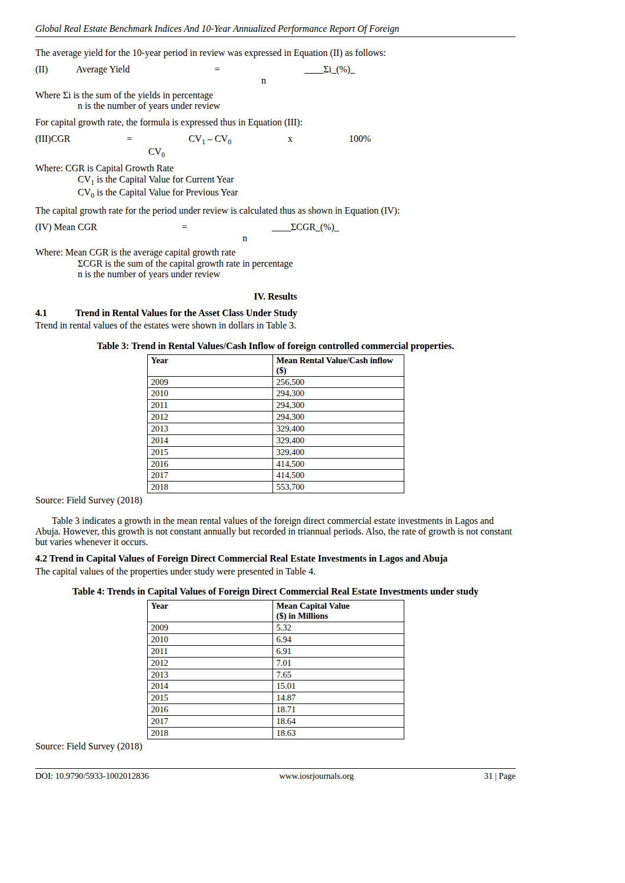Global Real Estate Benchmark Indices And 10-Year Annualized Performance Report Of Foreign
The average yield for the 10-year period in review was expressed in Equation (II) as follows:
(II) Average Yield = ____Σi_(%)_ n
Where Σi is the sum of the yields in percentage
n is the number of years under review
For capital growth rate, the formula is expressed thus in Equation (III):
(III)CGR = CV1 – CV0 x 100% CV0
Where: CGR is Capital Growth Rate
CV1 is the Capital Value for Current Year
CV0 is the Capital Value for Previous Year
The capital growth rate for the period under review is calculated thus as shown in Equation (IV):
(IV) Mean CGR = ____ΣCGR_(%)_ n
Where: Mean CGR is the average capital growth rate
ΣCGR is the sum of the capital growth rate in percentage
n is the number of years under review
IV. Results
4.1 Trend in Rental Values for the Asset Class Under Study
Trend in rental values of the estates were shown in dollars in Table 3.
Table 3: Trend in Rental Values/Cash Inflow of foreign controlled commercial properties.
| Year | Mean Rental Value/Cash inflow ($) |
| --- | --- |
| 2009 | 256,500 |
| 2010 | 294,300 |
| 2011 | 294,300 |
| 2012 | 294,300 |
| 2013 | 329,400 |
| 2014 | 329,400 |
| 2015 | 329,400 |
| 2016 | 414,500 |
| 2017 | 414,500 |
| 2018 | 553,700 |
Source: Field Survey (2018)
Table 3 indicates a growth in the mean rental values of the foreign direct commercial estate investments in Lagos and Abuja. However, this growth is not constant annually but recorded in triannual periods. Also, the rate of growth is not constant but varies whenever it occurs.
4.2 Trend in Capital Values of Foreign Direct Commercial Real Estate Investments in Lagos and Abuja
The capital values of the properties under study were presented in Table 4.
Table 4: Trends in Capital Values of Foreign Direct Commercial Real Estate Investments under study
| Year | Mean Capital Value ($) in Millions |
| --- | --- |
| 2009 | 5.32 |
| 2010 | 6.94 |
| 2011 | 6.91 |
| 2012 | 7.01 |
| 2013 | 7.65 |
| 2014 | 15.01 |
| 2015 | 14.87 |
| 2016 | 18.71 |
| 2017 | 18.64 |
| 2018 | 18.63 |
Source: Field Survey (2018)
DOI: 10.9790/5933-1002012836 www.iosrjournals.org 31 | Page